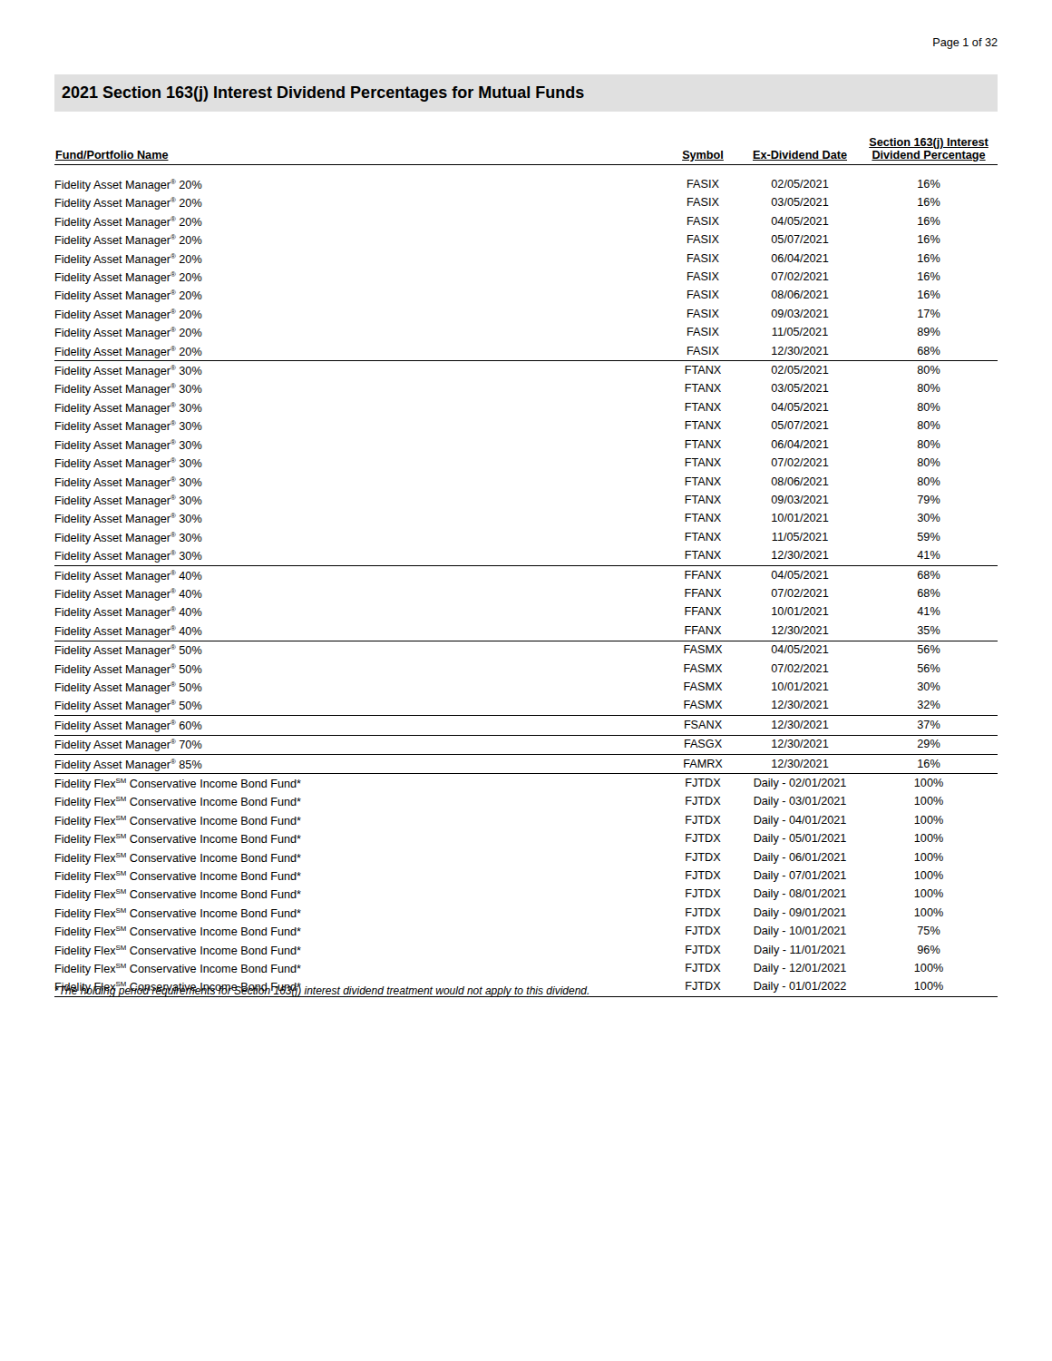Page 1 of 32
2021 Section 163(j) Interest Dividend Percentages for Mutual Funds
| Fund/Portfolio Name | Symbol | Ex-Dividend Date | Section 163(j) Interest Dividend Percentage |
| --- | --- | --- | --- |
| Fidelity Asset Manager ® 20% | FASIX | 02/05/2021 | 16% |
| Fidelity Asset Manager ® 20% | FASIX | 03/05/2021 | 16% |
| Fidelity Asset Manager ® 20% | FASIX | 04/05/2021 | 16% |
| Fidelity Asset Manager ® 20% | FASIX | 05/07/2021 | 16% |
| Fidelity Asset Manager ® 20% | FASIX | 06/04/2021 | 16% |
| Fidelity Asset Manager ® 20% | FASIX | 07/02/2021 | 16% |
| Fidelity Asset Manager ® 20% | FASIX | 08/06/2021 | 16% |
| Fidelity Asset Manager ® 20% | FASIX | 09/03/2021 | 17% |
| Fidelity Asset Manager ® 20% | FASIX | 11/05/2021 | 89% |
| Fidelity Asset Manager ® 20% | FASIX | 12/30/2021 | 68% |
| Fidelity Asset Manager ® 30% | FTANX | 02/05/2021 | 80% |
| Fidelity Asset Manager ® 30% | FTANX | 03/05/2021 | 80% |
| Fidelity Asset Manager ® 30% | FTANX | 04/05/2021 | 80% |
| Fidelity Asset Manager ® 30% | FTANX | 05/07/2021 | 80% |
| Fidelity Asset Manager ® 30% | FTANX | 06/04/2021 | 80% |
| Fidelity Asset Manager ® 30% | FTANX | 07/02/2021 | 80% |
| Fidelity Asset Manager ® 30% | FTANX | 08/06/2021 | 80% |
| Fidelity Asset Manager ® 30% | FTANX | 09/03/2021 | 79% |
| Fidelity Asset Manager ® 30% | FTANX | 10/01/2021 | 30% |
| Fidelity Asset Manager ® 30% | FTANX | 11/05/2021 | 59% |
| Fidelity Asset Manager ® 30% | FTANX | 12/30/2021 | 41% |
| Fidelity Asset Manager ® 40% | FFANX | 04/05/2021 | 68% |
| Fidelity Asset Manager ® 40% | FFANX | 07/02/2021 | 68% |
| Fidelity Asset Manager ® 40% | FFANX | 10/01/2021 | 41% |
| Fidelity Asset Manager ® 40% | FFANX | 12/30/2021 | 35% |
| Fidelity Asset Manager ® 50% | FASMX | 04/05/2021 | 56% |
| Fidelity Asset Manager ® 50% | FASMX | 07/02/2021 | 56% |
| Fidelity Asset Manager ® 50% | FASMX | 10/01/2021 | 30% |
| Fidelity Asset Manager ® 50% | FASMX | 12/30/2021 | 32% |
| Fidelity Asset Manager ® 60% | FSANX | 12/30/2021 | 37% |
| Fidelity Asset Manager ® 70% | FASGX | 12/30/2021 | 29% |
| Fidelity Asset Manager ® 85% | FAMRX | 12/30/2021 | 16% |
| Fidelity Flex SM Conservative Income Bond Fund* | FJTDX | Daily - 02/01/2021 | 100% |
| Fidelity Flex SM Conservative Income Bond Fund* | FJTDX | Daily - 03/01/2021 | 100% |
| Fidelity Flex SM Conservative Income Bond Fund* | FJTDX | Daily - 04/01/2021 | 100% |
| Fidelity Flex SM Conservative Income Bond Fund* | FJTDX | Daily - 05/01/2021 | 100% |
| Fidelity Flex SM Conservative Income Bond Fund* | FJTDX | Daily - 06/01/2021 | 100% |
| Fidelity Flex SM Conservative Income Bond Fund* | FJTDX | Daily - 07/01/2021 | 100% |
| Fidelity Flex SM Conservative Income Bond Fund* | FJTDX | Daily - 08/01/2021 | 100% |
| Fidelity Flex SM Conservative Income Bond Fund* | FJTDX | Daily - 09/01/2021 | 100% |
| Fidelity Flex SM Conservative Income Bond Fund* | FJTDX | Daily - 10/01/2021 | 75% |
| Fidelity Flex SM Conservative Income Bond Fund* | FJTDX | Daily - 11/01/2021 | 96% |
| Fidelity Flex SM Conservative Income Bond Fund* | FJTDX | Daily - 12/01/2021 | 100% |
| Fidelity Flex SM Conservative Income Bond Fund* | FJTDX | Daily - 01/01/2022 | 100% |
*The holding period requirements for Section 163(j) interest dividend treatment would not apply to this dividend.